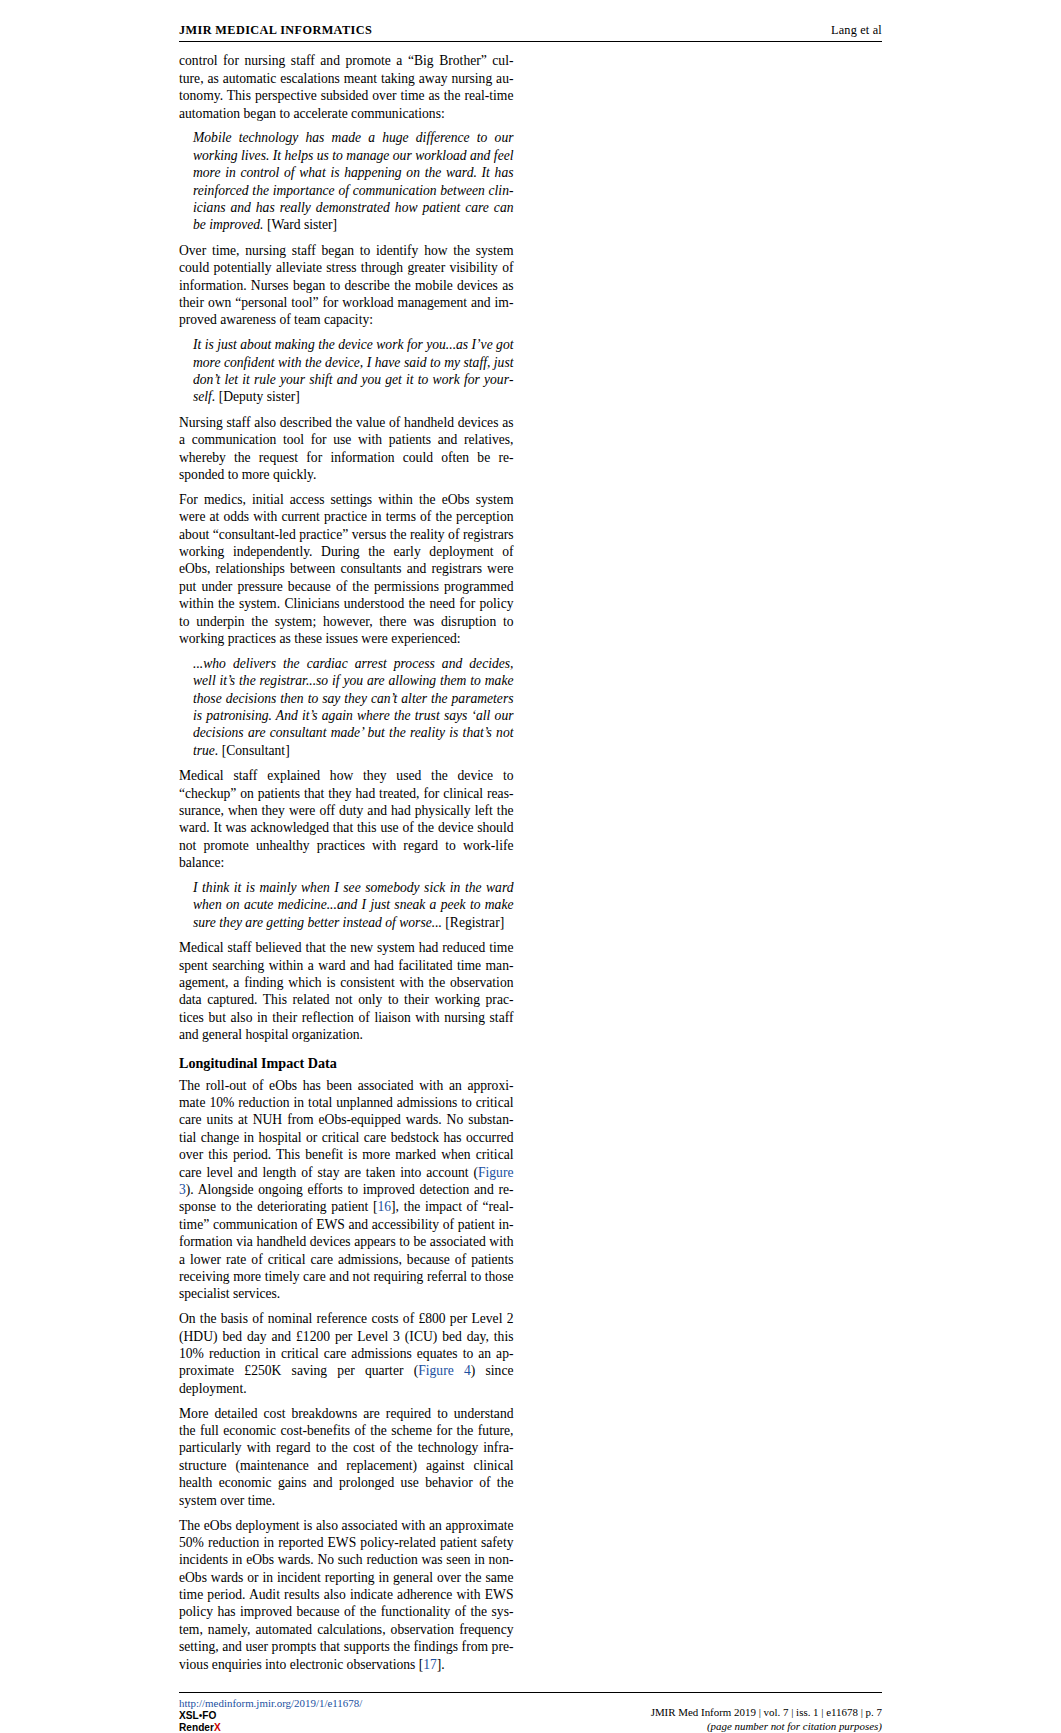JMIR Medical Informatics Lang et al
control for nursing staff and promote a “Big Brother” culture, as automatic escalations meant taking away nursing autonomy. This perspective subsided over time as the real-time automation began to accelerate communications:
Mobile technology has made a huge difference to our working lives. It helps us to manage our workload and feel more in control of what is happening on the ward. It has reinforced the importance of communication between clinicians and has really demonstrated how patient care can be improved. [Ward sister]
Over time, nursing staff began to identify how the system could potentially alleviate stress through greater visibility of information. Nurses began to describe the mobile devices as their own “personal tool” for workload management and improved awareness of team capacity:
It is just about making the device work for you...as I’ve got more confident with the device, I have said to my staff, just don’t let it rule your shift and you get it to work for yourself. [Deputy sister]
Nursing staff also described the value of handheld devices as a communication tool for use with patients and relatives, whereby the request for information could often be responded to more quickly.
For medics, initial access settings within the eObs system were at odds with current practice in terms of the perception about “consultant-led practice” versus the reality of registrars working independently. During the early deployment of eObs, relationships between consultants and registrars were put under pressure because of the permissions programmed within the system. Clinicians understood the need for policy to underpin the system; however, there was disruption to working practices as these issues were experienced:
...who delivers the cardiac arrest process and decides, well it’s the registrar...so if you are allowing them to make those decisions then to say they can’t alter the parameters is patronising. And it’s again where the trust says ‘all our decisions are consultant made’ but the reality is that’s not true. [Consultant]
Medical staff explained how they used the device to “checkup” on patients that they had treated, for clinical reassurance, when they were off duty and had physically left the ward. It was acknowledged that this use of the device should not promote unhealthy practices with regard to work-life balance:
I think it is mainly when I see somebody sick in the ward when on acute medicine...and I just sneak a peek to make sure they are getting better instead of worse... [Registrar]
Medical staff believed that the new system had reduced time spent searching within a ward and had facilitated time management, a finding which is consistent with the observation data captured. This related not only to their working practices but also in their reflection of liaison with nursing staff and general hospital organization.
Longitudinal Impact Data
The roll-out of eObs has been associated with an approximate 10% reduction in total unplanned admissions to critical care units at NUH from eObs-equipped wards. No substantial change in hospital or critical care bedstock has occurred over this period. This benefit is more marked when critical care level and length of stay are taken into account (Figure 3). Alongside ongoing efforts to improved detection and response to the deteriorating patient [16], the impact of “real-time” communication of EWS and accessibility of patient information via handheld devices appears to be associated with a lower rate of critical care admissions, because of patients receiving more timely care and not requiring referral to those specialist services.
On the basis of nominal reference costs of £800 per Level 2 (HDU) bed day and £1200 per Level 3 (ICU) bed day, this 10% reduction in critical care admissions equates to an approximate £250K saving per quarter (Figure 4) since deployment.
More detailed cost breakdowns are required to understand the full economic cost-benefits of the scheme for the future, particularly with regard to the cost of the technology infrastructure (maintenance and replacement) against clinical health economic gains and prolonged use behavior of the system over time.
The eObs deployment is also associated with an approximate 50% reduction in reported EWS policy-related patient safety incidents in eObs wards. No such reduction was seen in non-eObs wards or in incident reporting in general over the same time period. Audit results also indicate adherence with EWS policy has improved because of the functionality of the system, namely, automated calculations, observation frequency setting, and user prompts that supports the findings from previous enquiries into electronic observations [17].
http://medinform.jmir.org/2019/1/e11678/
XSL•FO
Render X
JMIR Med Inform 2019 | vol. 7 | iss. 1 | e11678 | p. 7
(page number not for citation purposes)